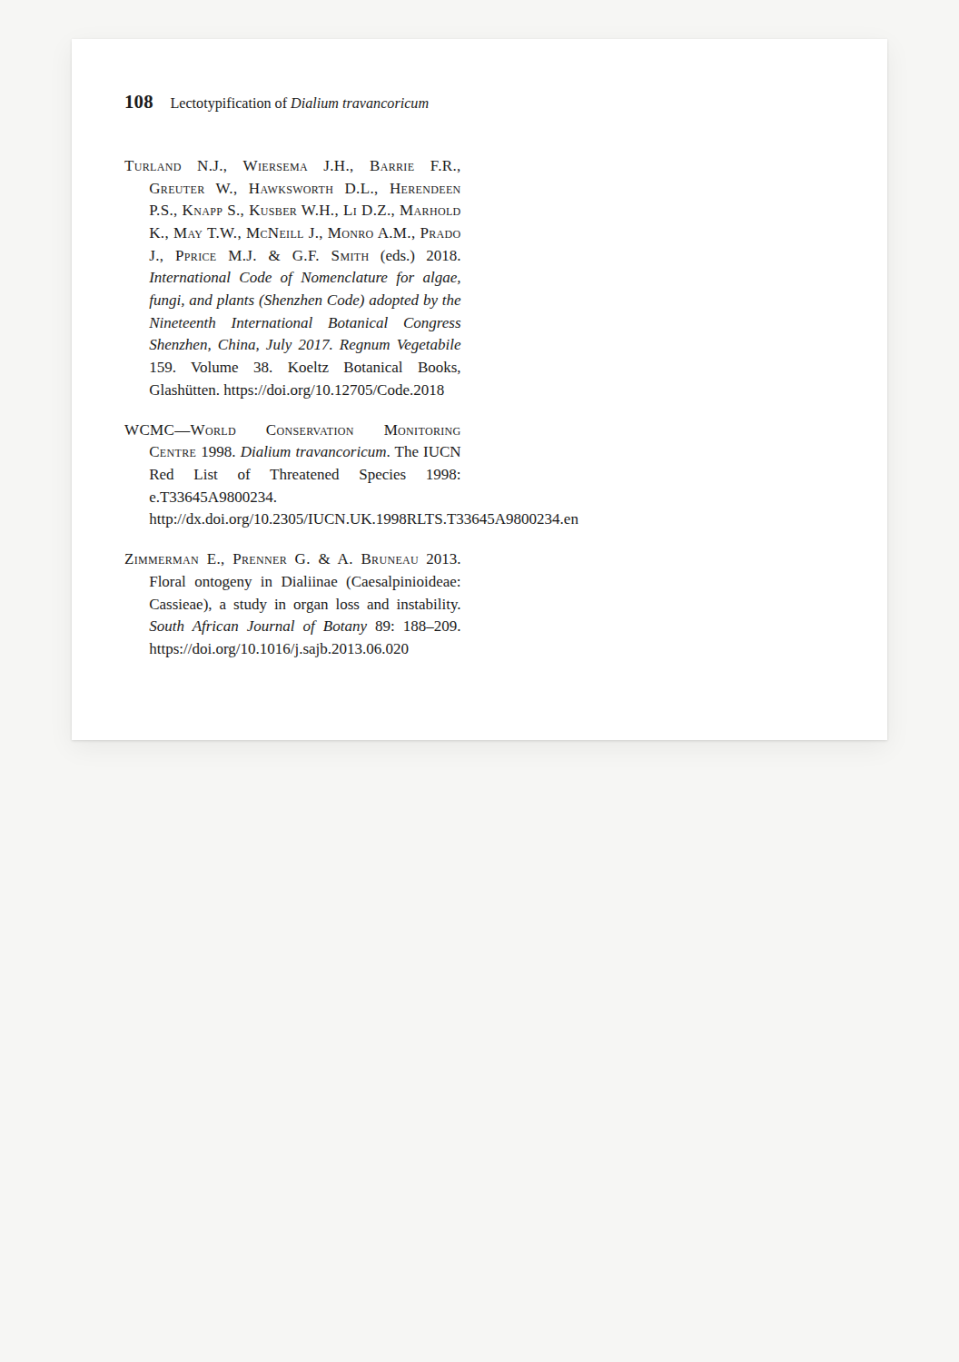108 Lectotypification of Dialium travancoricum
Turland N.J., Wiersema J.H., Barrie F.R., Greuter W., Hawksworth D.L., Herendeen P.S., Knapp S., Kusber W.H., Li D.Z., Marhold K., May T.W., McNeill J., Monro A.M., Prado J., Pprice M.J. & G.F. Smith (eds.) 2018. International Code of Nomenclature for algae, fungi, and plants (Shenzhen Code) adopted by the Nineteenth International Botanical Congress Shenzhen, China, July 2017. Regnum Vegetabile 159. Volume 38. Koeltz Botanical Books, Glashütten. https://doi.org/10.12705/Code.2018
WCMC—World Conservation Monitoring Centre 1998. Dialium travancoricum. The IUCN Red List of Threatened Species 1998: e.T33645A9800234. http://dx.doi.org/10.2305/IUCN.UK.1998RLTS.T33645A9800234.en
Zimmerman E., Prenner G. & A. Bruneau 2013. Floral ontogeny in Dialiinae (Caesalpinioideae: Cassieae), a study in organ loss and instability. South African Journal of Botany 89: 188–209. https://doi.org/10.1016/j.sajb.2013.06.020